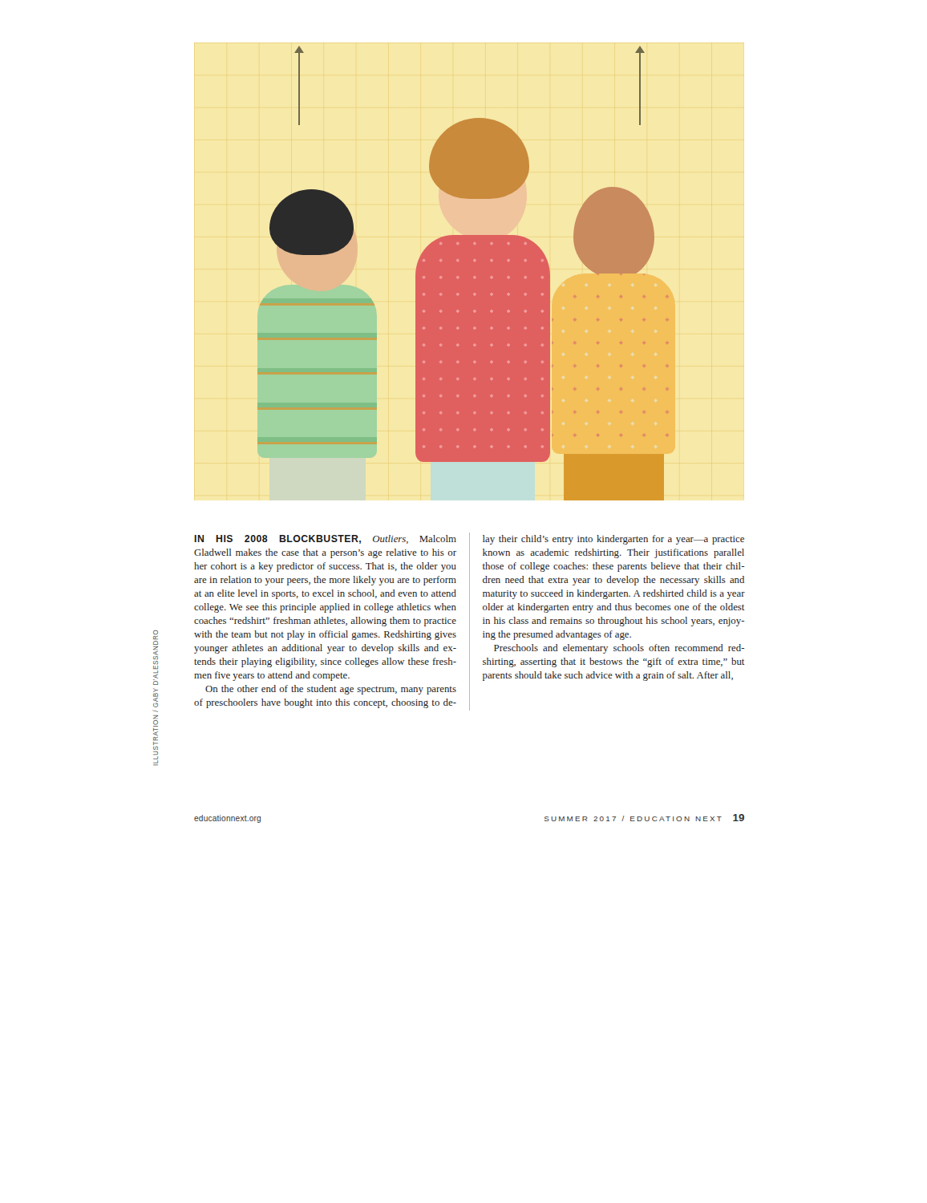ILLUSTRATION / GABY D'ALESSANDRO
IN HIS 2008 BLOCKBUSTER, Outliers, Malcolm Gladwell makes the case that a person’s age relative to his or her cohort is a key predictor of success. That is, the older you are in relation to your peers, the more likely you are to perform at an elite level in sports, to excel in school, and even to attend college. We see this principle applied in college athletics when coaches “redshirt” freshman athletes, allowing them to practice with the team but not play in official games. Redshirting gives younger athletes an additional year to develop skills and extends their playing eligibility, since colleges allow these freshmen five years to attend and compete.
On the other end of the student age spectrum, many parents of preschoolers have bought into this concept, choosing to delay their child’s entry into kindergarten for a year—a practice known as academic redshirting. Their justifications parallel those of college coaches: these parents believe that their children need that extra year to develop the necessary skills and maturity to succeed in kindergarten. A redshirted child is a year older at kindergarten entry and thus becomes one of the oldest in his class and remains so throughout his school years, enjoying the presumed advantages of age.
Preschools and elementary schools often recommend redshirting, asserting that it bestows the “gift of extra time,” but parents should take such advice with a grain of salt. After all,
educationnext.org SUMMER 2017 / EDUCATION NEXT 19